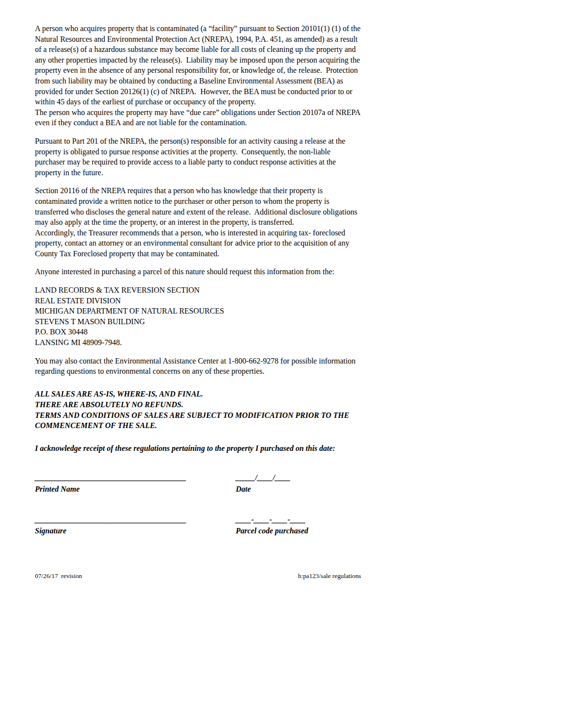A person who acquires property that is contaminated (a “facility” pursuant to Section 20101(1) (1) of the Natural Resources and Environmental Protection Act (NREPA), 1994, P.A. 451, as amended) as a result of a release(s) of a hazardous substance may become liable for all costs of cleaning up the property and any other properties impacted by the release(s). Liability may be imposed upon the person acquiring the property even in the absence of any personal responsibility for, or knowledge of, the release. Protection from such liability may be obtained by conducting a Baseline Environmental Assessment (BEA) as provided for under Section 20126(1) (c) of NREPA. However, the BEA must be conducted prior to or within 45 days of the earliest of purchase or occupancy of the property.
The person who acquires the property may have “due care” obligations under Section 20107a of NREPA even if they conduct a BEA and are not liable for the contamination.
Pursuant to Part 201 of the NREPA, the person(s) responsible for an activity causing a release at the property is obligated to pursue response activities at the property. Consequently, the non-liable purchaser may be required to provide access to a liable party to conduct response activities at the property in the future.
Section 20116 of the NREPA requires that a person who has knowledge that their property is contaminated provide a written notice to the purchaser or other person to whom the property is transferred who discloses the general nature and extent of the release. Additional disclosure obligations may also apply at the time the property, or an interest in the property, is transferred.
Accordingly, the Treasurer recommends that a person, who is interested in acquiring tax- foreclosed property, contact an attorney or an environmental consultant for advice prior to the acquisition of any County Tax Foreclosed property that may be contaminated.
Anyone interested in purchasing a parcel of this nature should request this information from the:
LAND RECORDS & TAX REVERSION SECTION
REAL ESTATE DIVISION
MICHIGAN DEPARTMENT OF NATURAL RESOURCES
STEVENS T MASON BUILDING
P.O. BOX 30448
LANSING MI 48909-7948.
You may also contact the Environmental Assistance Center at 1-800-662-9278 for possible information regarding questions to environmental concerns on any of these properties.
ALL SALES ARE AS-IS, WHERE-IS, AND FINAL.
THERE ARE ABSOLUTELY NO REFUNDS.
TERMS AND CONDITIONS OF SALES ARE SUBJECT TO MODIFICATION PRIOR TO THE COMMENCEMENT OF THE SALE.
I acknowledge receipt of these regulations pertaining to the property I purchased on this date:
| _______________________________________ | _____/____/____ |
| Printed Name | Date |
| _______________________________________ | ____-____-____-____ |
| Signature | Parcel code purchased |
07/26/17 revision
h:pa123/sale regulations